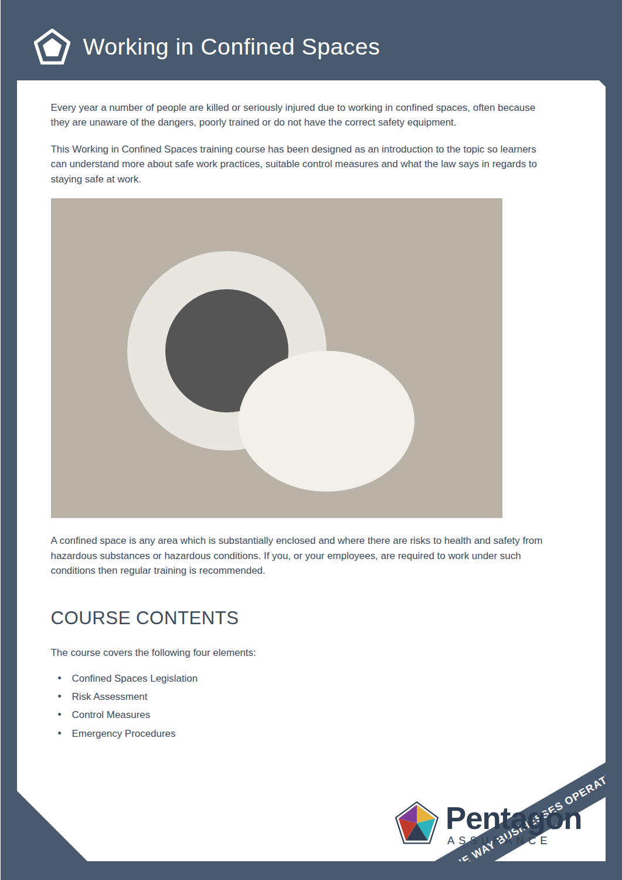Working in Confined Spaces
Every year a number of people are killed or seriously injured due to working in confined spaces, often because they are unaware of the dangers, poorly trained or do not have the correct safety equipment.
This Working in Confined Spaces training course has been designed as an introduction to the topic so learners can understand more about safe work practices, suitable control measures and what the law says in regards to staying safe at work.
A confined space is any area which is substantially enclosed and where there are risks to health and safety from hazardous substances or hazardous conditions. If you, or your employees, are required to work under such conditions then regular training is recommended.
COURSE CONTENTS
The course covers the following four elements:
Confined Spaces Legislation
Risk Assessment
Control Measures
Emergency Procedures
SHAPING THE WAY BUSINESSES OPERATE
Pentagon
ASSURANCE